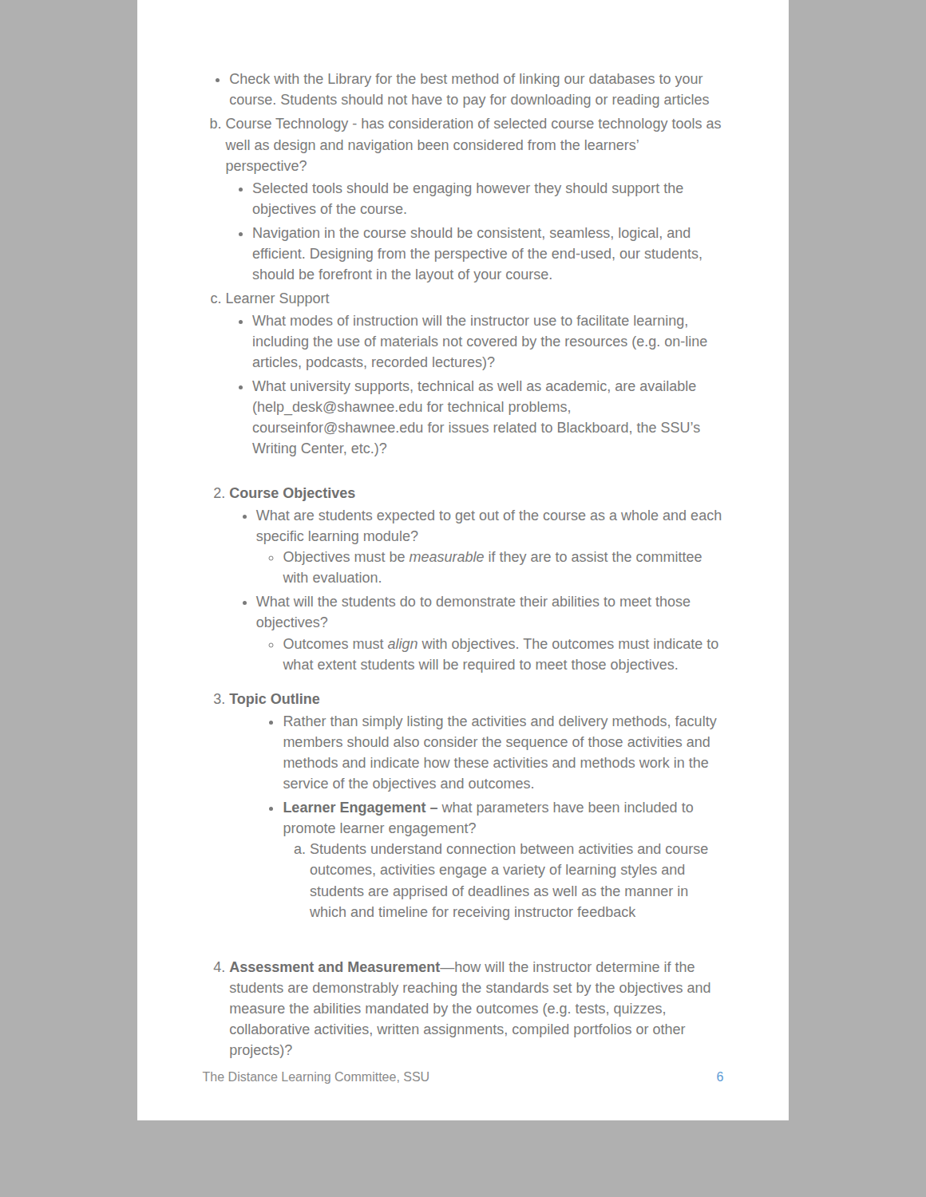Check with the Library for the best method of linking our databases to your course. Students should not have to pay for downloading or reading articles
Course Technology - has consideration of selected course technology tools as well as design and navigation been considered from the learners’ perspective?
Selected tools should be engaging however they should support the objectives of the course.
Navigation in the course should be consistent, seamless, logical, and efficient. Designing from the perspective of the end-used, our students, should be forefront in the layout of your course.
Learner Support
What modes of instruction will the instructor use to facilitate learning, including the use of materials not covered by the resources (e.g. on-line articles, podcasts, recorded lectures)?
What university supports, technical as well as academic, are available (help_desk@shawnee.edu for technical problems, courseinfor@shawnee.edu for issues related to Blackboard, the SSU’s Writing Center, etc.)?
Course Objectives
What are students expected to get out of the course as a whole and each specific learning module?
Objectives must be measurable if they are to assist the committee with evaluation.
What will the students do to demonstrate their abilities to meet those objectives?
Outcomes must align with objectives. The outcomes must indicate to what extent students will be required to meet those objectives.
Topic Outline
Rather than simply listing the activities and delivery methods, faculty members should also consider the sequence of those activities and methods and indicate how these activities and methods work in the service of the objectives and outcomes.
Learner Engagement – what parameters have been included to promote learner engagement?
Students understand connection between activities and course outcomes, activities engage a variety of learning styles and students are apprised of deadlines as well as the manner in which and timeline for receiving instructor feedback
Assessment and Measurement—how will the instructor determine if the students are demonstrably reaching the standards set by the objectives and measure the abilities mandated by the outcomes (e.g. tests, quizzes, collaborative activities, written assignments, compiled portfolios or other projects)?
The Distance Learning Committee, SSU 6